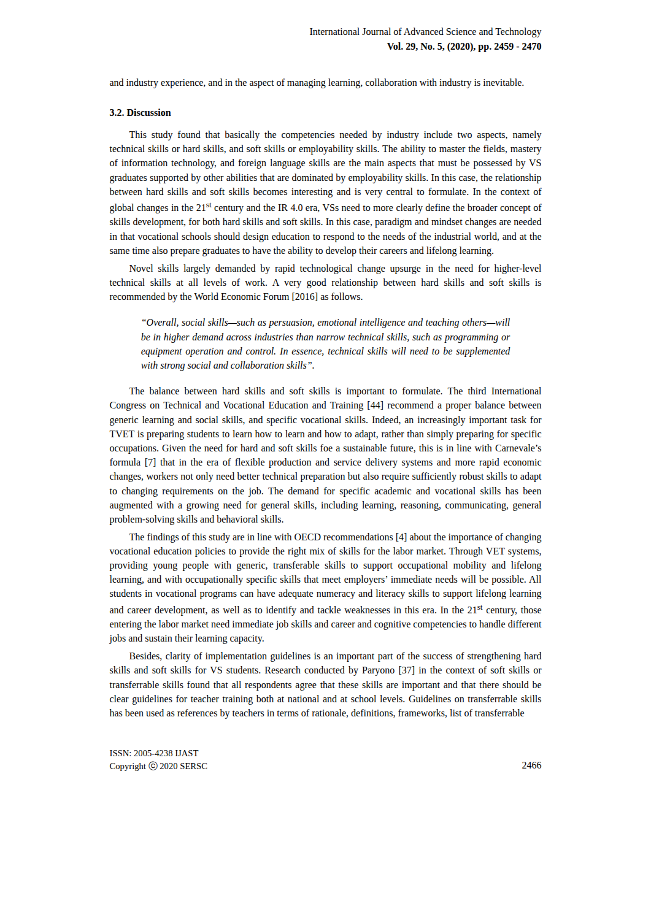International Journal of Advanced Science and Technology Vol. 29, No. 5, (2020), pp. 2459 - 2470
and industry experience, and in the aspect of managing learning, collaboration with industry is inevitable.
3.2. Discussion
This study found that basically the competencies needed by industry include two aspects, namely technical skills or hard skills, and soft skills or employability skills. The ability to master the fields, mastery of information technology, and foreign language skills are the main aspects that must be possessed by VS graduates supported by other abilities that are dominated by employability skills. In this case, the relationship between hard skills and soft skills becomes interesting and is very central to formulate. In the context of global changes in the 21st century and the IR 4.0 era, VSs need to more clearly define the broader concept of skills development, for both hard skills and soft skills. In this case, paradigm and mindset changes are needed in that vocational schools should design education to respond to the needs of the industrial world, and at the same time also prepare graduates to have the ability to develop their careers and lifelong learning.
Novel skills largely demanded by rapid technological change upsurge in the need for higher-level technical skills at all levels of work. A very good relationship between hard skills and soft skills is recommended by the World Economic Forum [2016] as follows.
“Overall, social skills—such as persuasion, emotional intelligence and teaching others—will be in higher demand across industries than narrow technical skills, such as programming or equipment operation and control. In essence, technical skills will need to be supplemented with strong social and collaboration skills”.
The balance between hard skills and soft skills is important to formulate. The third International Congress on Technical and Vocational Education and Training [44] recommend a proper balance between generic learning and social skills, and specific vocational skills. Indeed, an increasingly important task for TVET is preparing students to learn how to learn and how to adapt, rather than simply preparing for specific occupations. Given the need for hard and soft skills foe a sustainable future, this is in line with Carnevale’s formula [7] that in the era of flexible production and service delivery systems and more rapid economic changes, workers not only need better technical preparation but also require sufficiently robust skills to adapt to changing requirements on the job. The demand for specific academic and vocational skills has been augmented with a growing need for general skills, including learning, reasoning, communicating, general problem-solving skills and behavioral skills.
The findings of this study are in line with OECD recommendations [4] about the importance of changing vocational education policies to provide the right mix of skills for the labor market. Through VET systems, providing young people with generic, transferable skills to support occupational mobility and lifelong learning, and with occupationally specific skills that meet employers’ immediate needs will be possible. All students in vocational programs can have adequate numeracy and literacy skills to support lifelong learning and career development, as well as to identify and tackle weaknesses in this era. In the 21st century, those entering the labor market need immediate job skills and career and cognitive competencies to handle different jobs and sustain their learning capacity.
Besides, clarity of implementation guidelines is an important part of the success of strengthening hard skills and soft skills for VS students. Research conducted by Paryono [37] in the context of soft skills or transferrable skills found that all respondents agree that these skills are important and that there should be clear guidelines for teacher training both at national and at school levels. Guidelines on transferrable skills has been used as references by teachers in terms of rationale, definitions, frameworks, list of transferrable
ISSN: 2005-4238 IJAST
Copyright ⓒ 2020 SERSC
2466